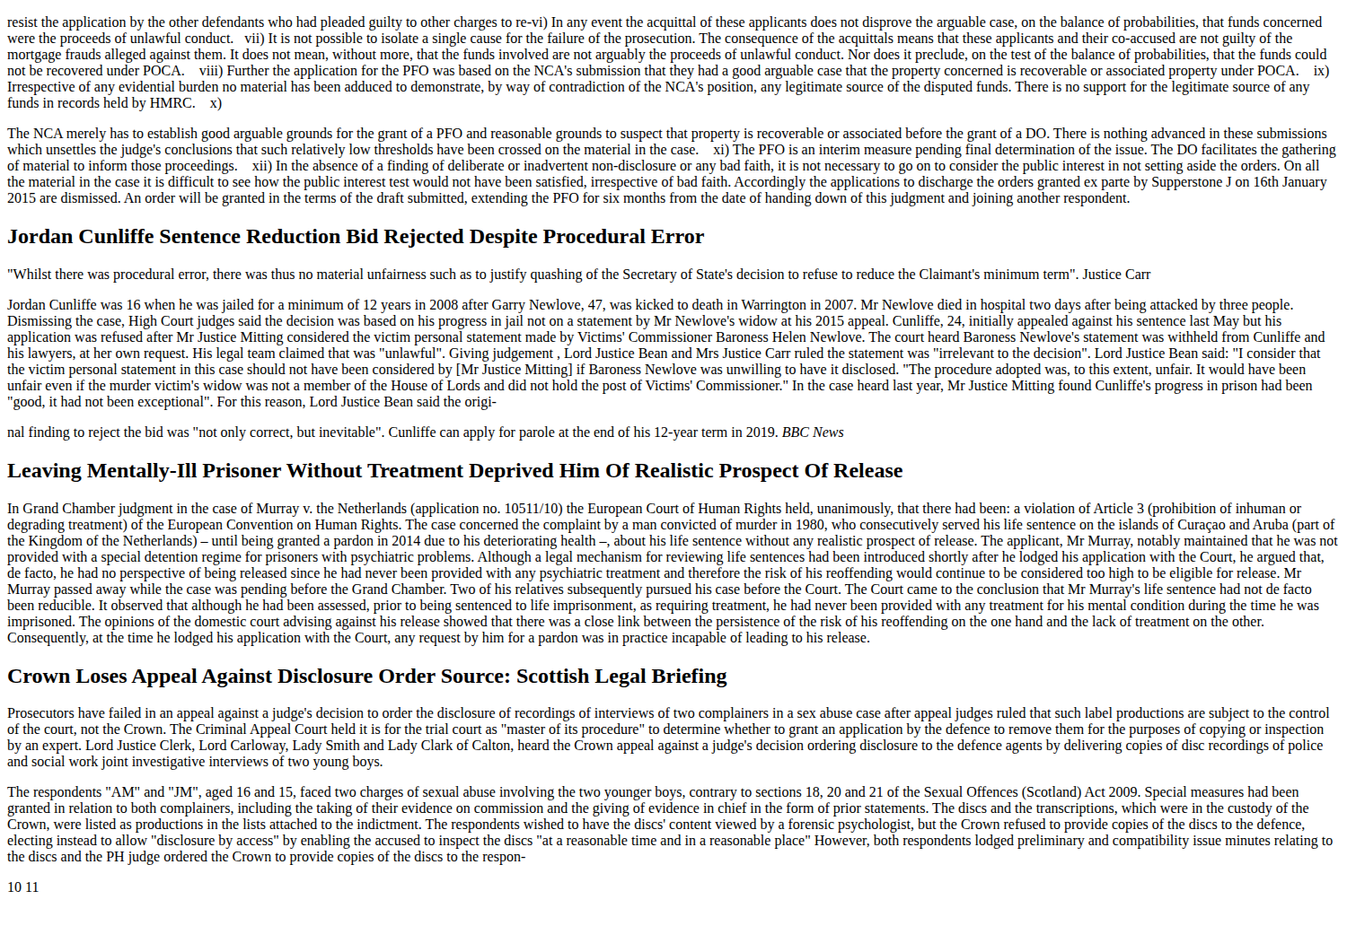resist the application by the other defendants who had pleaded guilty to other charges to re-vi) In any event the acquittal of these applicants does not disprove the arguable case, on the balance of probabilities, that funds concerned were the proceeds of unlawful conduct. vii) It is not possible to isolate a single cause for the failure of the prosecution. The consequence of the acquittals means that these applicants and their co-accused are not guilty of the mortgage frauds alleged against them. It does not mean, without more, that the funds involved are not arguably the proceeds of unlawful conduct. Nor does it preclude, on the test of the balance of probabilities, that the funds could not be recovered under POCA. viii) Further the application for the PFO was based on the NCA's submission that they had a good arguable case that the property concerned is recoverable or associated property under POCA. ix) Irrespective of any evidential burden no material has been adduced to demonstrate, by way of contradiction of the NCA's position, any legitimate source of the disputed funds. There is no support for the legitimate source of any funds in records held by HMRC. x)
The NCA merely has to establish good arguable grounds for the grant of a PFO and reasonable grounds to suspect that property is recoverable or associated before the grant of a DO. There is nothing advanced in these submissions which unsettles the judge's conclusions that such relatively low thresholds have been crossed on the material in the case. xi) The PFO is an interim measure pending final determination of the issue. The DO facilitates the gathering of material to inform those proceedings. xii) In the absence of a finding of deliberate or inadvertent non-disclosure or any bad faith, it is not necessary to go on to consider the public interest in not setting aside the orders. On all the material in the case it is difficult to see how the public interest test would not have been satisfied, irrespective of bad faith. Accordingly the applications to discharge the orders granted ex parte by Supperstone J on 16th January 2015 are dismissed. An order will be granted in the terms of the draft submitted, extending the PFO for six months from the date of handing down of this judgment and joining another respondent.
Jordan Cunliffe Sentence Reduction Bid Rejected Despite Procedural Error
"Whilst there was procedural error, there was thus no material unfairness such as to justify quashing of the Secretary of State's decision to refuse to reduce the Claimant's minimum term". Justice Carr
Jordan Cunliffe was 16 when he was jailed for a minimum of 12 years in 2008 after Garry Newlove, 47, was kicked to death in Warrington in 2007. Mr Newlove died in hospital two days after being attacked by three people. Dismissing the case, High Court judges said the decision was based on his progress in jail not on a statement by Mr Newlove's widow at his 2015 appeal. Cunliffe, 24, initially appealed against his sentence last May but his application was refused after Mr Justice Mitting considered the victim personal statement made by Victims' Commissioner Baroness Helen Newlove. The court heard Baroness Newlove's statement was withheld from Cunliffe and his lawyers, at her own request. His legal team claimed that was "unlawful". Giving judgement , Lord Justice Bean and Mrs Justice Carr ruled the statement was "irrelevant to the decision". Lord Justice Bean said: "I consider that the victim personal statement in this case should not have been considered by [Mr Justice Mitting] if Baroness Newlove was unwilling to have it disclosed. "The procedure adopted was, to this extent, unfair. It would have been unfair even if the murder victim's widow was not a member of the House of Lords and did not hold the post of Victims' Commissioner." In the case heard last year, Mr Justice Mitting found Cunliffe's progress in prison had been "good, it had not been exceptional". For this reason, Lord Justice Bean said the origi-
nal finding to reject the bid was "not only correct, but inevitable". Cunliffe can apply for parole at the end of his 12-year term in 2019. BBC News
Leaving Mentally-Ill Prisoner Without Treatment Deprived Him Of Realistic Prospect Of Release
In Grand Chamber judgment in the case of Murray v. the Netherlands (application no. 10511/10) the European Court of Human Rights held, unanimously, that there had been: a violation of Article 3 (prohibition of inhuman or degrading treatment) of the European Convention on Human Rights. The case concerned the complaint by a man convicted of murder in 1980, who consecutively served his life sentence on the islands of Curaçao and Aruba (part of the Kingdom of the Netherlands) – until being granted a pardon in 2014 due to his deteriorating health –, about his life sentence without any realistic prospect of release. The applicant, Mr Murray, notably maintained that he was not provided with a special detention regime for prisoners with psychiatric problems. Although a legal mechanism for reviewing life sentences had been introduced shortly after he lodged his application with the Court, he argued that, de facto, he had no perspective of being released since he had never been provided with any psychiatric treatment and therefore the risk of his reoffending would continue to be considered too high to be eligible for release. Mr Murray passed away while the case was pending before the Grand Chamber. Two of his relatives subsequently pursued his case before the Court. The Court came to the conclusion that Mr Murray's life sentence had not de facto been reducible. It observed that although he had been assessed, prior to being sentenced to life imprisonment, as requiring treatment, he had never been provided with any treatment for his mental condition during the time he was imprisoned. The opinions of the domestic court advising against his release showed that there was a close link between the persistence of the risk of his reoffending on the one hand and the lack of treatment on the other. Consequently, at the time he lodged his application with the Court, any request by him for a pardon was in practice incapable of leading to his release.
Crown Loses Appeal Against Disclosure Order Source: Scottish Legal Briefing
Prosecutors have failed in an appeal against a judge's decision to order the disclosure of recordings of interviews of two complainers in a sex abuse case after appeal judges ruled that such label productions are subject to the control of the court, not the Crown. The Criminal Appeal Court held it is for the trial court as "master of its procedure" to determine whether to grant an application by the defence to remove them for the purposes of copying or inspection by an expert. Lord Justice Clerk, Lord Carloway, Lady Smith and Lady Clark of Calton, heard the Crown appeal against a judge's decision ordering disclosure to the defence agents by delivering copies of disc recordings of police and social work joint investigative interviews of two young boys.
The respondents "AM" and "JM", aged 16 and 15, faced two charges of sexual abuse involving the two younger boys, contrary to sections 18, 20 and 21 of the Sexual Offences (Scotland) Act 2009. Special measures had been granted in relation to both complainers, including the taking of their evidence on commission and the giving of evidence in chief in the form of prior statements. The discs and the transcriptions, which were in the custody of the Crown, were listed as productions in the lists attached to the indictment. The respondents wished to have the discs' content viewed by a forensic psychologist, but the Crown refused to provide copies of the discs to the defence, electing instead to allow "disclosure by access" by enabling the accused to inspect the discs "at a reasonable time and in a reasonable place" However, both respondents lodged preliminary and compatibility issue minutes relating to the discs and the PH judge ordered the Crown to provide copies of the discs to the respon-
10 11